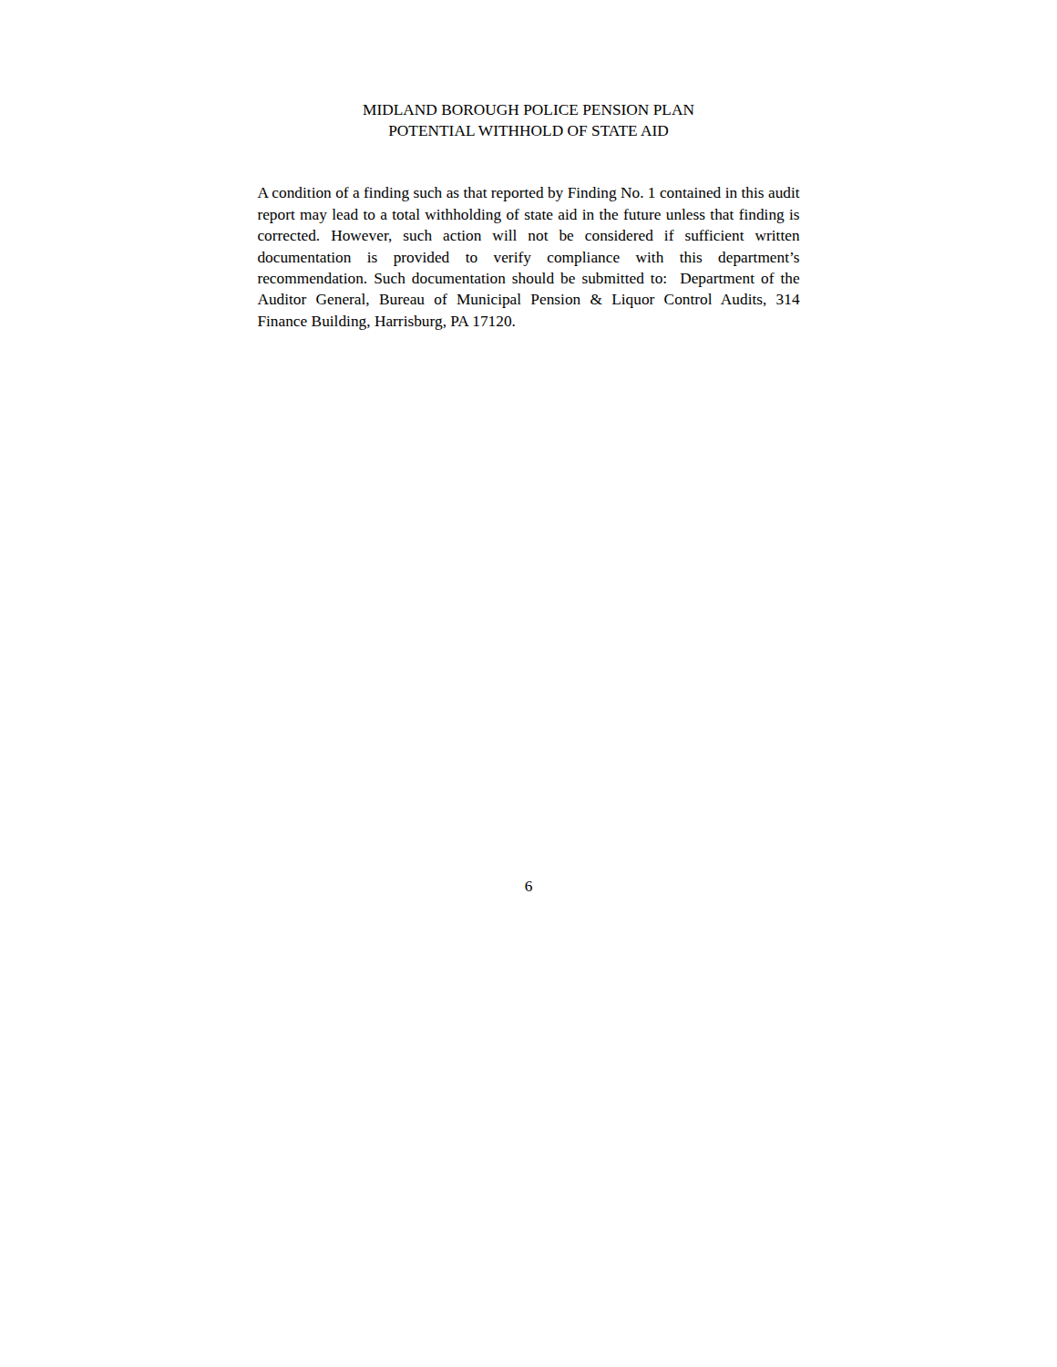MIDLAND BOROUGH POLICE PENSION PLAN
POTENTIAL WITHHOLD OF STATE AID
A condition of a finding such as that reported by Finding No. 1 contained in this audit report may lead to a total withholding of state aid in the future unless that finding is corrected. However, such action will not be considered if sufficient written documentation is provided to verify compliance with this department’s recommendation. Such documentation should be submitted to: Department of the Auditor General, Bureau of Municipal Pension & Liquor Control Audits, 314 Finance Building, Harrisburg, PA 17120.
6